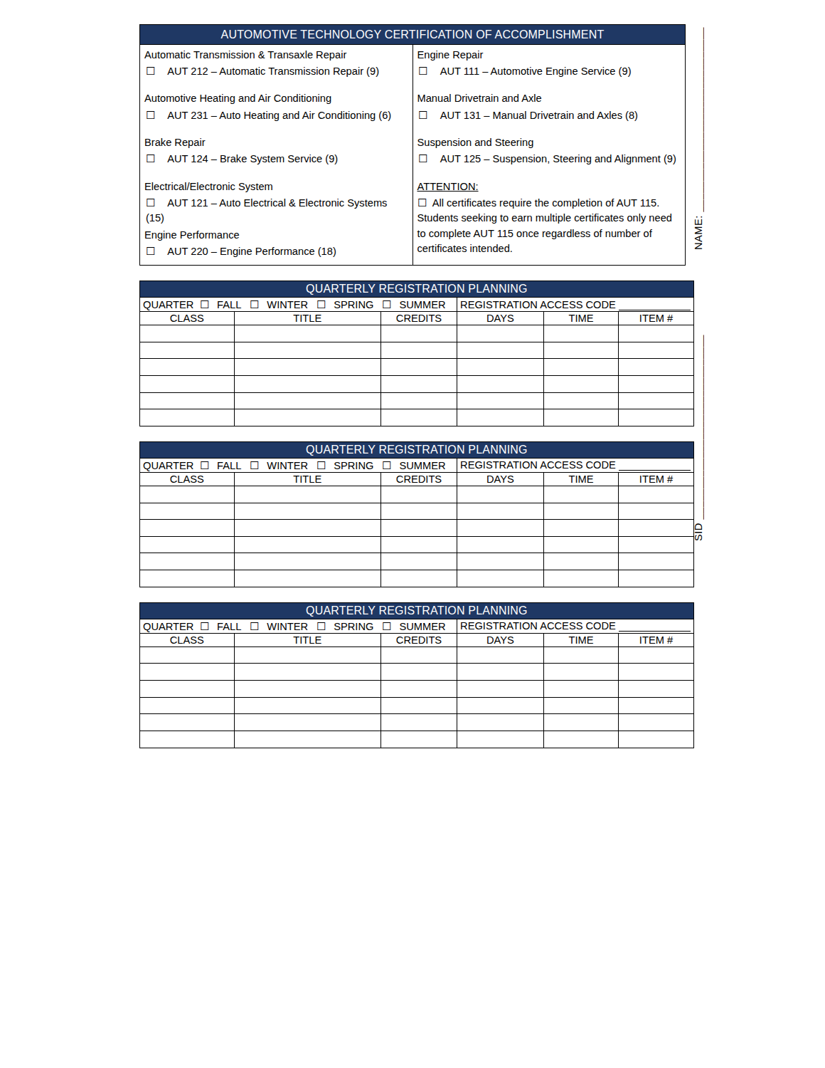NAME: ______________________________
SID ______________________________
| AUTOMOTIVE TECHNOLOGY CERTIFICATION OF ACCOMPLISHMENT |
| Automatic Transmission & Transaxle Repair AUT 212 – Automatic Transmission Repair (9) Automotive Heating and Air Conditioning AUT 231 – Auto Heating and Air Conditioning (6) Brake Repair AUT 124 – Brake System Service (9) Electrical/Electronic System AUT 121 – Auto Electrical & Electronic Systems (15) Engine Performance AUT 220 – Engine Performance (18) | Engine Repair AUT 111 – Automotive Engine Service (9) Manual Drivetrain and Axle AUT 131 – Manual Drivetrain and Axles (8) Suspension and Steering AUT 125 – Suspension, Steering and Alignment (9) ATTENTION: All certificates require the completion of AUT 115. Students seeking to earn multiple certificates only need to complete AUT 115 once regardless of number of certificates intended. |
| QUARTERLY REGISTRATION PLANNING |
| QUARTER FALL WINTER SPRING SUMMER | REGISTRATION ACCESS CODE |
| CLASS | TITLE | CREDITS | DAYS | TIME | ITEM # |
| QUARTERLY REGISTRATION PLANNING |
| QUARTER FALL WINTER SPRING SUMMER | REGISTRATION ACCESS CODE |
| CLASS | TITLE | CREDITS | DAYS | TIME | ITEM # |
| QUARTERLY REGISTRATION PLANNING |
| QUARTER FALL WINTER SPRING SUMMER | REGISTRATION ACCESS CODE |
| CLASS | TITLE | CREDITS | DAYS | TIME | ITEM # |